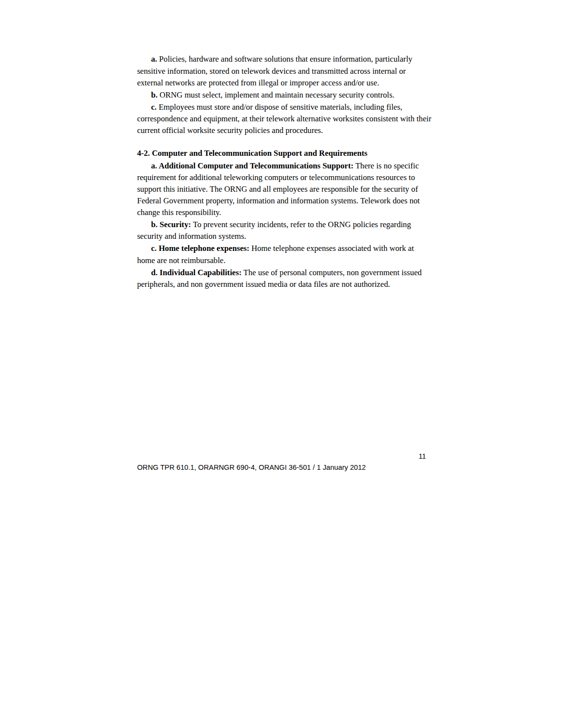a. Policies, hardware and software solutions that ensure information, particularly sensitive information, stored on telework devices and transmitted across internal or external networks are protected from illegal or improper access and/or use.
b. ORNG must select, implement and maintain necessary security controls.
c. Employees must store and/or dispose of sensitive materials, including files, correspondence and equipment, at their telework alternative worksites consistent with their current official worksite security policies and procedures.
4-2. Computer and Telecommunication Support and Requirements
a. Additional Computer and Telecommunications Support: There is no specific requirement for additional teleworking computers or telecommunications resources to support this initiative. The ORNG and all employees are responsible for the security of Federal Government property, information and information systems. Telework does not change this responsibility.
b. Security: To prevent security incidents, refer to the ORNG policies regarding security and information systems.
c. Home telephone expenses: Home telephone expenses associated with work at home are not reimbursable.
d. Individual Capabilities: The use of personal computers, non government issued peripherals, and non government issued media or data files are not authorized.
11
ORNG TPR 610.1, ORARNGR 690-4, ORANGI 36-501 / 1 January 2012